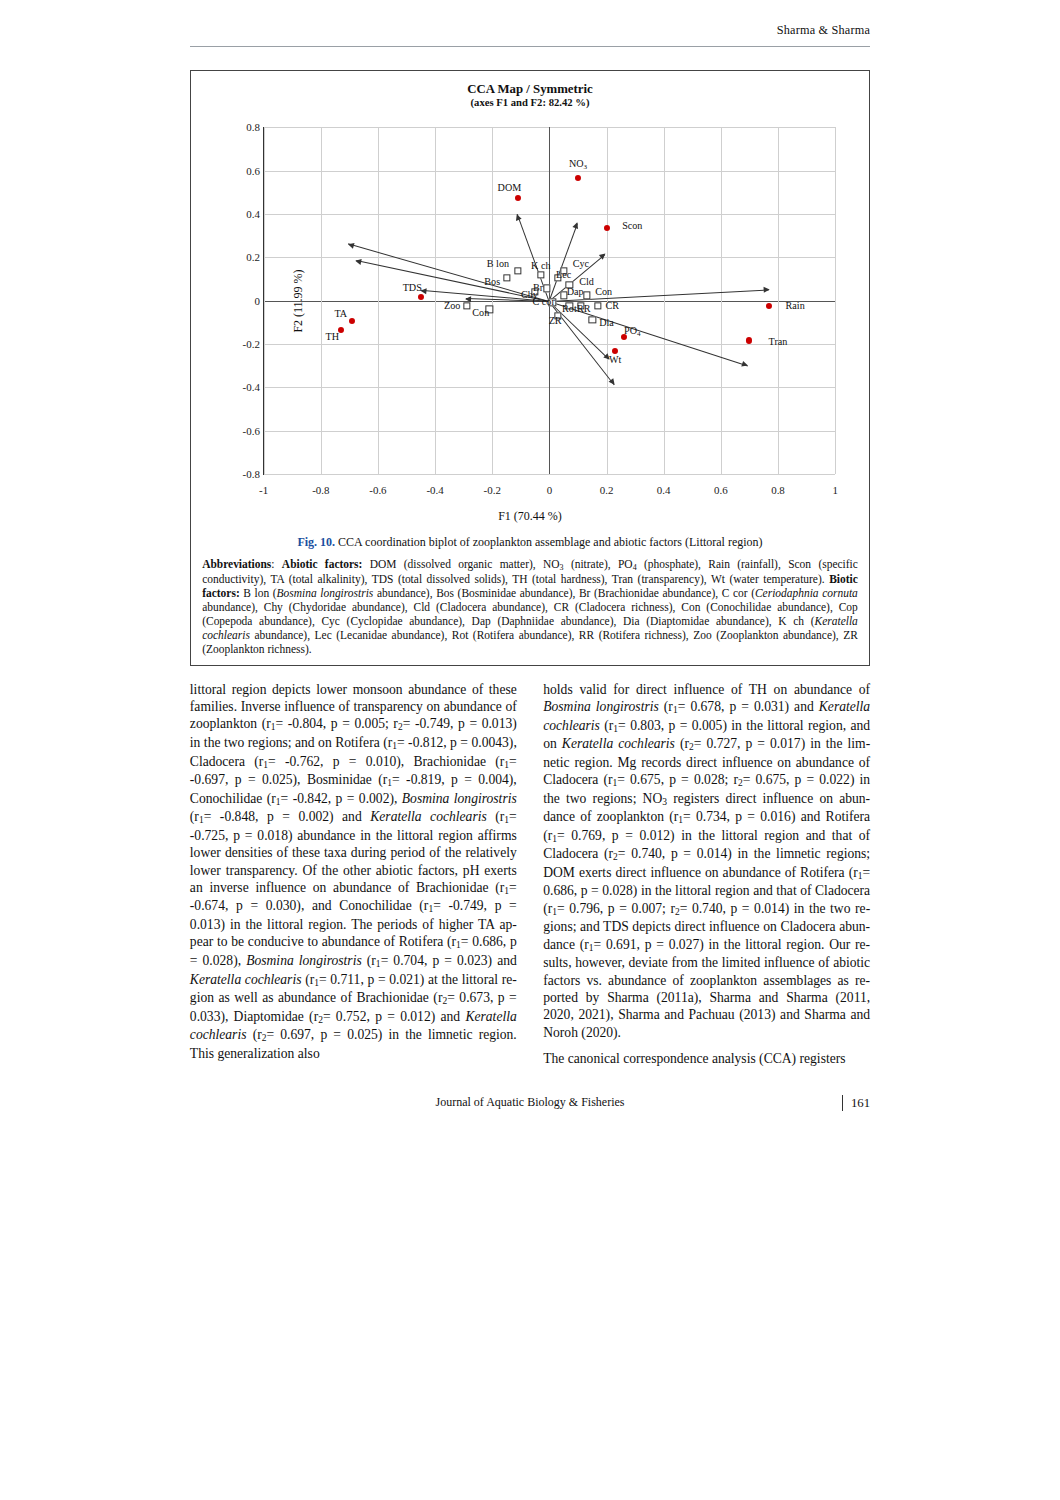Sharma & Sharma
CCA Map / Symmetric(axes F1 and F2: 82.42 %)
0.8
0.6
0.4
0.2
0
-0.2
-0.4
-0.6
-0.8
-1
-0.8
-0.6
-0.4
-0.2
0
0.2
0.4
0.6
0.8
1
NO3
DOM
Scon
B lon
Bos
K ch
Cyc
Lec
Cld
Br
Dap
Con
C cor
Rot
RR
CR
ZR
Dia
Zoo
Con
Chy
TDS
TA
TH
Rain
Tran
Wt
PO4
F2 (11.99 %)
F1 (70.44 %)
Fig. 10. CCA coordination biplot of zooplankton assemblage and abiotic factors (Littoral region)
Abbreviations: Abiotic factors: DOM (dissolved organic matter), NO3 (nitrate), PO4 (phosphate), Rain (rainfall), Scon (specific conductivity), TA (total alkalinity), TDS (total dissolved solids), TH (total hardness), Tran (transparency), Wt (water temperature). Biotic factors: B lon (Bosmina longirostris abundance), Bos (Bosminidae abundance), Br (Brachionidae abundance), C cor (Ceriodaphnia cornuta abundance), Chy (Chydoridae abundance), Cld (Cladocera abundance), CR (Cladocera richness), Con (Conochilidae abundance), Cop (Copepoda abundance), Cyc (Cyclopidae abundance), Dap (Daphniidae abundance), Dia (Diaptomidae abundance), K ch (Keratella cochlearis abundance), Lec (Lecanidae abundance), Rot (Rotifera abundance), RR (Rotifera richness), Zoo (Zooplankton abundance), ZR (Zooplankton richness).
littoral region depicts lower monsoon abundance of these families. Inverse influence of transparency on abundance of zooplankton (r1= -0.804, p = 0.005; r2= -0.749, p = 0.013) in the two regions; and on Rotifera (r1= -0.812, p = 0.0043), Cladocera (r1= -0.762, p = 0.010), Brachionidae (r1= -0.697, p = 0.025), Bosminidae (r1= -0.819, p = 0.004), Conochilidae (r1= -0.842, p = 0.002), Bosmina longirostris (r1= -0.848, p = 0.002) and Keratella cochlearis (r1= -0.725, p = 0.018) abundance in the littoral region affirms lower densities of these taxa during period of the relatively lower transparency. Of the other abiotic factors, pH exerts an inverse influence on abundance of Brachionidae (r1= -0.674, p = 0.030), and Conochilidae (r1= -0.749, p = 0.013) in the littoral region. The periods of higher TA appear to be conducive to abundance of Rotifera (r1= 0.686, p = 0.028), Bosmina longirostris (r1= 0.704, p = 0.023) and Keratella cochlearis (r1= 0.711, p = 0.021) at the littoral region as well as abundance of Brachionidae (r2= 0.673, p = 0.033), Diaptomidae (r2= 0.752, p = 0.012) and Keratella cochlearis (r2= 0.697, p = 0.025) in the limnetic region. This generalization also
holds valid for direct influence of TH on abundance of Bosmina longirostris (r1= 0.678, p = 0.031) and Keratella cochlearis (r1= 0.803, p = 0.005) in the littoral region, and on Keratella cochlearis (r2= 0.727, p = 0.017) in the limnetic region. Mg records direct influence on abundance of Cladocera (r1= 0.675, p = 0.028; r2= 0.675, p = 0.022) in the two regions; NO3 registers direct influence on abundance of zooplankton (r1= 0.734, p = 0.016) and Rotifera (r1= 0.769, p = 0.012) in the littoral region and that of Cladocera (r2= 0.740, p = 0.014) in the limnetic regions; DOM exerts direct influence on abundance of Rotifera (r1= 0.686, p = 0.028) in the littoral region and that of Cladocera (r1= 0.796, p = 0.007; r2= 0.740, p = 0.014) in the two regions; and TDS depicts direct influence on Cladocera abundance (r1= 0.691, p = 0.027) in the littoral region. Our results, however, deviate from the limited influence of abiotic factors vs. abundance of zooplankton assemblages as reported by Sharma (2011a), Sharma and Sharma (2011, 2020, 2021), Sharma and Pachuau (2013) and Sharma and Noroh (2020).
The canonical correspondence analysis (CCA) registers
Journal of Aquatic Biology & Fisheries 161